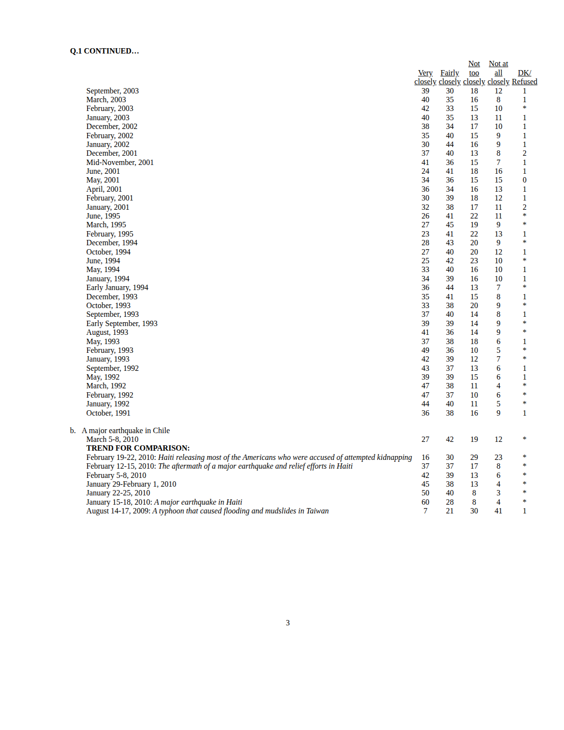Q.1 CONTINUED…
| | Very closely | Fairly closely | Not too closely | Not at all closely | DK/ Refused |
| --- | --- | --- | --- | --- | --- |
| September, 2003 | 39 | 30 | 18 | 12 | 1 |
| March, 2003 | 40 | 35 | 16 | 8 | 1 |
| February, 2003 | 42 | 33 | 15 | 10 | * |
| January, 2003 | 40 | 35 | 13 | 11 | 1 |
| December, 2002 | 38 | 34 | 17 | 10 | 1 |
| February, 2002 | 35 | 40 | 15 | 9 | 1 |
| January, 2002 | 30 | 44 | 16 | 9 | 1 |
| December, 2001 | 37 | 40 | 13 | 8 | 2 |
| Mid-November, 2001 | 41 | 36 | 15 | 7 | 1 |
| June, 2001 | 24 | 41 | 18 | 16 | 1 |
| May, 2001 | 34 | 36 | 15 | 15 | 0 |
| April, 2001 | 36 | 34 | 16 | 13 | 1 |
| February, 2001 | 30 | 39 | 18 | 12 | 1 |
| January, 2001 | 32 | 38 | 17 | 11 | 2 |
| June, 1995 | 26 | 41 | 22 | 11 | * |
| March, 1995 | 27 | 45 | 19 | 9 | * |
| February, 1995 | 23 | 41 | 22 | 13 | 1 |
| December, 1994 | 28 | 43 | 20 | 9 | * |
| October, 1994 | 27 | 40 | 20 | 12 | 1 |
| June, 1994 | 25 | 42 | 23 | 10 | * |
| May, 1994 | 33 | 40 | 16 | 10 | 1 |
| January, 1994 | 34 | 39 | 16 | 10 | 1 |
| Early January, 1994 | 36 | 44 | 13 | 7 | * |
| December, 1993 | 35 | 41 | 15 | 8 | 1 |
| October, 1993 | 33 | 38 | 20 | 9 | * |
| September, 1993 | 37 | 40 | 14 | 8 | 1 |
| Early September, 1993 | 39 | 39 | 14 | 9 | * |
| August, 1993 | 41 | 36 | 14 | 9 | * |
| May, 1993 | 37 | 38 | 18 | 6 | 1 |
| February, 1993 | 49 | 36 | 10 | 5 | * |
| January, 1993 | 42 | 39 | 12 | 7 | * |
| September, 1992 | 43 | 37 | 13 | 6 | 1 |
| May, 1992 | 39 | 39 | 15 | 6 | 1 |
| March, 1992 | 47 | 38 | 11 | 4 | * |
| February, 1992 | 47 | 37 | 10 | 6 | * |
| January, 1992 | 44 | 40 | 11 | 5 | * |
| October, 1991 | 36 | 38 | 16 | 9 | 1 |
| b. A major earthquake in Chile | | | | | |
| March 5-8, 2010 | 27 | 42 | 19 | 12 | * |
| TREND FOR COMPARISON: | | | | | |
| February 19-22, 2010: Haiti releasing most of the Americans who were accused of attempted kidnapping | 16 | 30 | 29 | 23 | * |
| February 12-15, 2010: The aftermath of a major earthquake and relief efforts in Haiti | 37 | 37 | 17 | 8 | * |
| February 5-8, 2010 | 42 | 39 | 13 | 6 | * |
| January 29-February 1, 2010 | 45 | 38 | 13 | 4 | * |
| January 22-25, 2010 | 50 | 40 | 8 | 3 | * |
| January 15-18, 2010: A major earthquake in Haiti | 60 | 28 | 8 | 4 | * |
| August 14-17, 2009: A typhoon that caused flooding and mudslides in Taiwan | 7 | 21 | 30 | 41 | 1 |
3